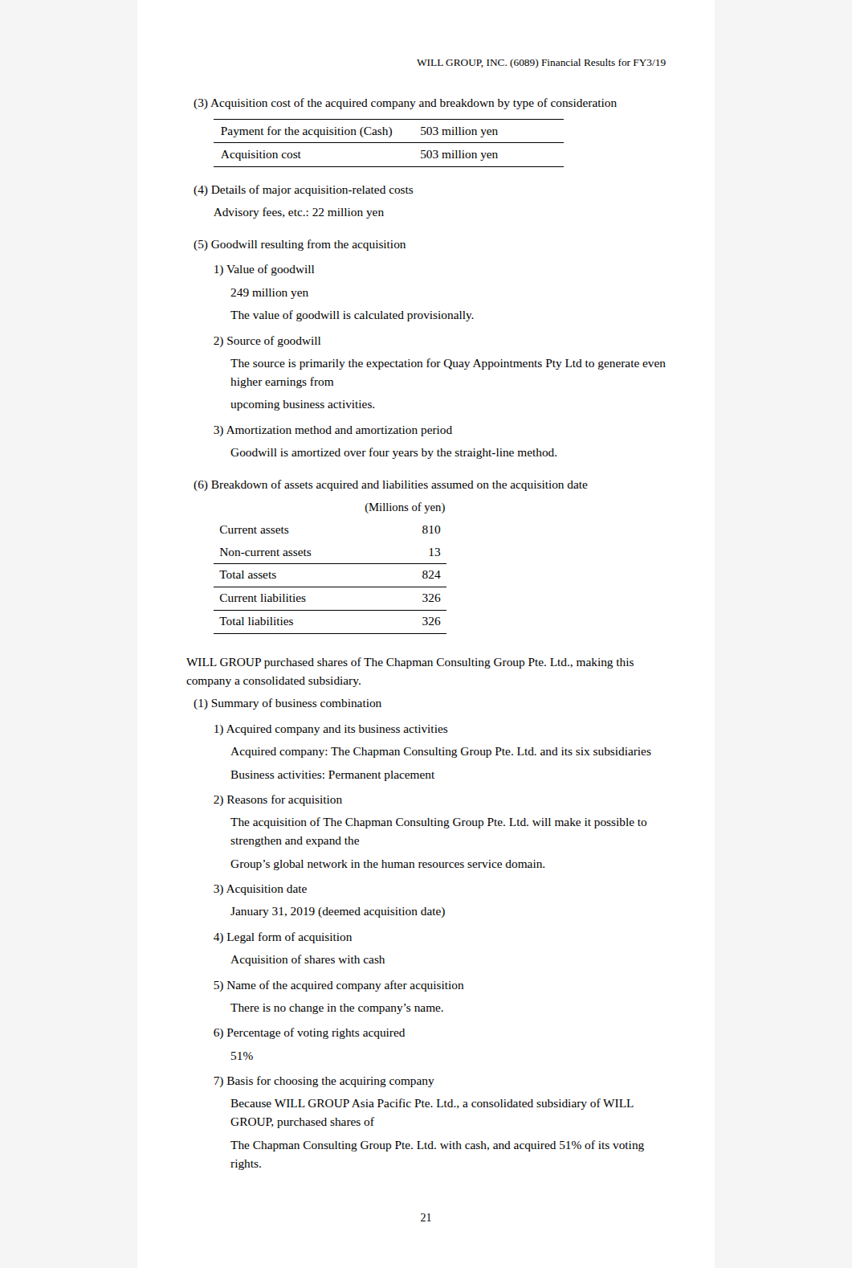WILL GROUP, INC. (6089) Financial Results for FY3/19
(3) Acquisition cost of the acquired company and breakdown by type of consideration
| Payment for the acquisition (Cash) | 503 million yen |
| Acquisition cost | 503 million yen |
(4) Details of major acquisition-related costs
Advisory fees, etc.: 22 million yen
(5) Goodwill resulting from the acquisition
1) Value of goodwill
249 million yen
The value of goodwill is calculated provisionally.
2) Source of goodwill
The source is primarily the expectation for Quay Appointments Pty Ltd to generate even higher earnings from
upcoming business activities.
3) Amortization method and amortization period
Goodwill is amortized over four years by the straight-line method.
(6) Breakdown of assets acquired and liabilities assumed on the acquisition date
(Millions of yen)
| Current assets | 810 |
| Non-current assets | 13 |
| Total assets | 824 |
| Current liabilities | 326 |
| Total liabilities | 326 |
WILL GROUP purchased shares of The Chapman Consulting Group Pte. Ltd., making this company a consolidated subsidiary.
(1) Summary of business combination
1) Acquired company and its business activities
Acquired company: The Chapman Consulting Group Pte. Ltd. and its six subsidiaries
Business activities: Permanent placement
2) Reasons for acquisition
The acquisition of The Chapman Consulting Group Pte. Ltd. will make it possible to strengthen and expand the
Group’s global network in the human resources service domain.
3) Acquisition date
January 31, 2019 (deemed acquisition date)
4) Legal form of acquisition
Acquisition of shares with cash
5) Name of the acquired company after acquisition
There is no change in the company’s name.
6) Percentage of voting rights acquired
51%
7) Basis for choosing the acquiring company
Because WILL GROUP Asia Pacific Pte. Ltd., a consolidated subsidiary of WILL GROUP, purchased shares of
The Chapman Consulting Group Pte. Ltd. with cash, and acquired 51% of its voting rights.
21